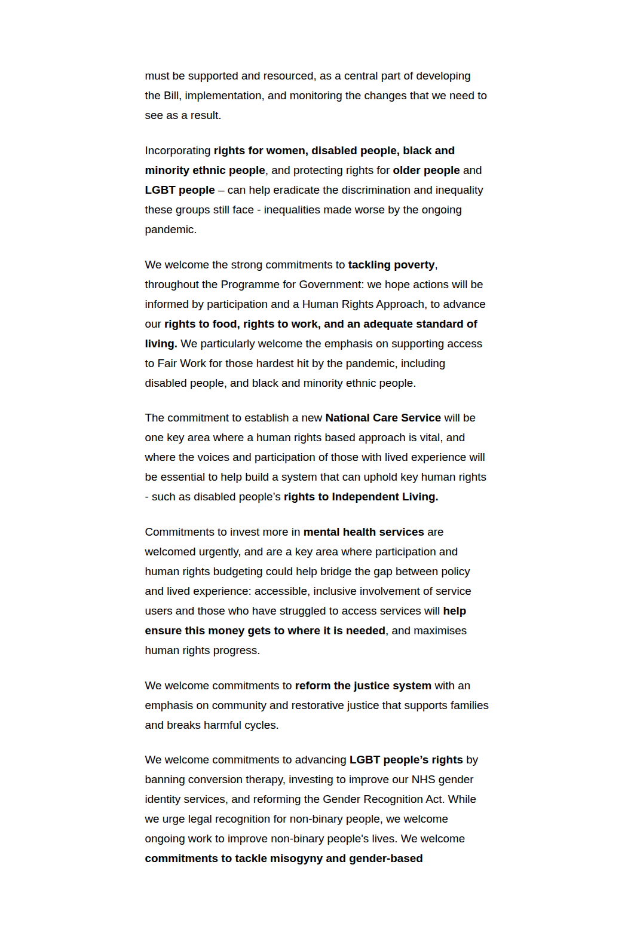must be supported and resourced, as a central part of developing the Bill, implementation, and monitoring the changes that we need to see as a result.
Incorporating rights for women, disabled people, black and minority ethnic people, and protecting rights for older people and LGBT people – can help eradicate the discrimination and inequality these groups still face - inequalities made worse by the ongoing pandemic.
We welcome the strong commitments to tackling poverty, throughout the Programme for Government: we hope actions will be informed by participation and a Human Rights Approach, to advance our rights to food, rights to work, and an adequate standard of living. We particularly welcome the emphasis on supporting access to Fair Work for those hardest hit by the pandemic, including disabled people, and black and minority ethnic people.
The commitment to establish a new National Care Service will be one key area where a human rights based approach is vital, and where the voices and participation of those with lived experience will be essential to help build a system that can uphold key human rights - such as disabled people’s rights to Independent Living.
Commitments to invest more in mental health services are welcomed urgently, and are a key area where participation and human rights budgeting could help bridge the gap between policy and lived experience: accessible, inclusive involvement of service users and those who have struggled to access services will help ensure this money gets to where it is needed, and maximises human rights progress.
We welcome commitments to reform the justice system with an emphasis on community and restorative justice that supports families and breaks harmful cycles.
We welcome commitments to advancing LGBT people’s rights by banning conversion therapy, investing to improve our NHS gender identity services, and reforming the Gender Recognition Act. While we urge legal recognition for non-binary people, we welcome ongoing work to improve non-binary people's lives. We welcome commitments to tackle misogyny and gender-based